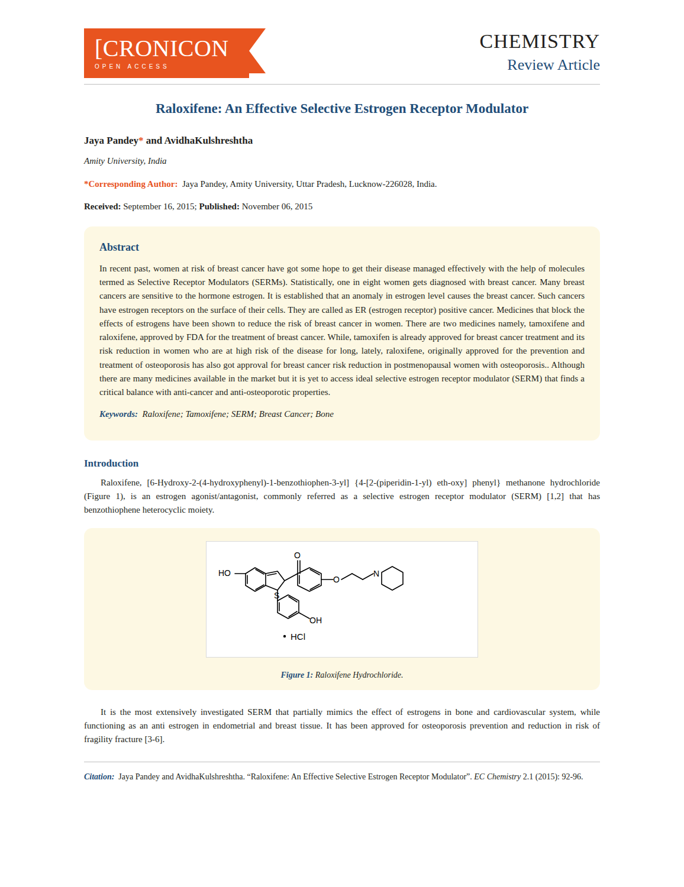[CRONICON Open Access
CHEMISTRY
Review Article
Raloxifene: An Effective Selective Estrogen Receptor Modulator
Jaya Pandey* and AvidhaKulshreshtha
Amity University, India
*Corresponding Author: Jaya Pandey, Amity University, Uttar Pradesh, Lucknow-226028, India.
Received: September 16, 2015; Published: November 06, 2015
Abstract
In recent past, women at risk of breast cancer have got some hope to get their disease managed effectively with the help of molecules termed as Selective Receptor Modulators (SERMs). Statistically, one in eight women gets diagnosed with breast cancer. Many breast cancers are sensitive to the hormone estrogen. It is established that an anomaly in estrogen level causes the breast cancer. Such cancers have estrogen receptors on the surface of their cells. They are called as ER (estrogen receptor) positive cancer. Medicines that block the effects of estrogens have been shown to reduce the risk of breast cancer in women. There are two medicines namely, tamoxifene and raloxifene, approved by FDA for the treatment of breast cancer. While, tamoxifen is already approved for breast cancer treatment and its risk reduction in women who are at high risk of the disease for long, lately, raloxifene, originally approved for the prevention and treatment of osteoporosis has also got approval for breast cancer risk reduction in postmenopausal women with osteoporosis.. Although there are many medicines available in the market but it is yet to access ideal selective estrogen receptor modulator (SERM) that finds a critical balance with anti-cancer and anti-osteoporotic properties.
Keywords: Raloxifene; Tamoxifene; SERM; Breast Cancer; Bone
Introduction
Raloxifene, [6-Hydroxy-2-(4-hydroxyphenyl)-1-benzothiophen-3-yl] {4-[2-(piperidin-1-yl) eth-oxy] phenyl} methanone hydrochloride (Figure 1), is an estrogen agonist/antagonist, commonly referred as a selective estrogen receptor modulator (SERM) [1,2] that has benzothiophene heterocyclic moiety.
HO S O O N OH HCl
Figure 1: Raloxifene Hydrochloride.
It is the most extensively investigated SERM that partially mimics the effect of estrogens in bone and cardiovascular system, while functioning as an anti estrogen in endometrial and breast tissue. It has been approved for osteoporosis prevention and reduction in risk of fragility fracture [3-6].
Citation: Jaya Pandey and AvidhaKulshreshtha. “Raloxifene: An Effective Selective Estrogen Receptor Modulator”. EC Chemistry 2.1 (2015): 92-96.